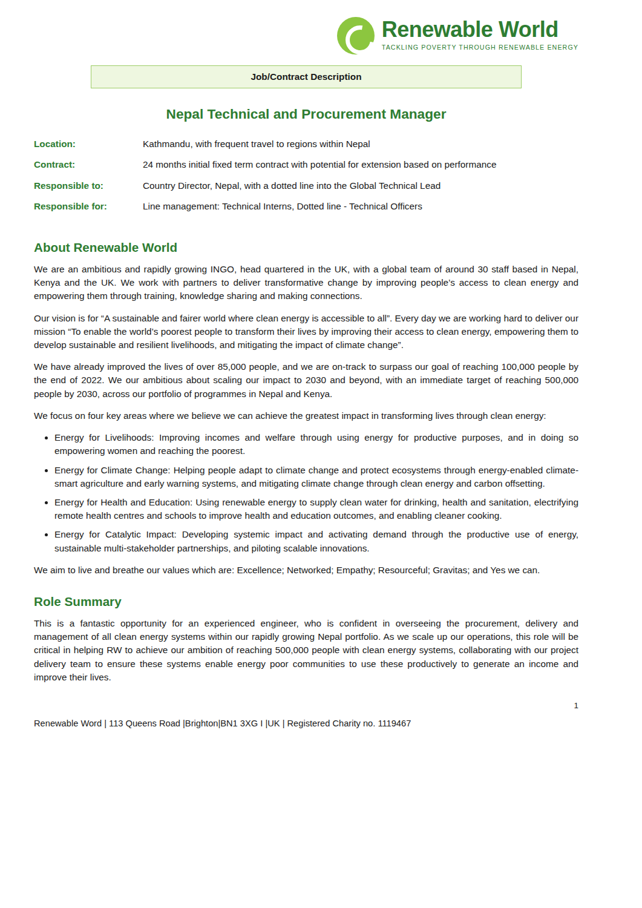Renewable World
Tackling poverty through renewable energy
Job/Contract Description
Nepal Technical and Procurement Manager
| Location: | Kathmandu, with frequent travel to regions within Nepal |
| Contract: | 24 months initial fixed term contract with potential for extension based on performance |
| Responsible to: | Country Director, Nepal, with a dotted line into the Global Technical Lead |
| Responsible for: | Line management: Technical Interns, Dotted line - Technical Officers |
About Renewable World
We are an ambitious and rapidly growing INGO, head quartered in the UK, with a global team of around 30 staff based in Nepal, Kenya and the UK. We work with partners to deliver transformative change by improving people’s access to clean energy and empowering them through training, knowledge sharing and making connections.
Our vision is for “A sustainable and fairer world where clean energy is accessible to all”. Every day we are working hard to deliver our mission “To enable the world’s poorest people to transform their lives by improving their access to clean energy, empowering them to develop sustainable and resilient livelihoods, and mitigating the impact of climate change”.
We have already improved the lives of over 85,000 people, and we are on-track to surpass our goal of reaching 100,000 people by the end of 2022. We our ambitious about scaling our impact to 2030 and beyond, with an immediate target of reaching 500,000 people by 2030, across our portfolio of programmes in Nepal and Kenya.
We focus on four key areas where we believe we can achieve the greatest impact in transforming lives through clean energy:
Energy for Livelihoods: Improving incomes and welfare through using energy for productive purposes, and in doing so empowering women and reaching the poorest.
Energy for Climate Change: Helping people adapt to climate change and protect ecosystems through energy-enabled climate-smart agriculture and early warning systems, and mitigating climate change through clean energy and carbon offsetting.
Energy for Health and Education: Using renewable energy to supply clean water for drinking, health and sanitation, electrifying remote health centres and schools to improve health and education outcomes, and enabling cleaner cooking.
Energy for Catalytic Impact: Developing systemic impact and activating demand through the productive use of energy, sustainable multi-stakeholder partnerships, and piloting scalable innovations.
We aim to live and breathe our values which are: Excellence; Networked; Empathy; Resourceful; Gravitas; and Yes we can.
Role Summary
This is a fantastic opportunity for an experienced engineer, who is confident in overseeing the procurement, delivery and management of all clean energy systems within our rapidly growing Nepal portfolio. As we scale up our operations, this role will be critical in helping RW to achieve our ambition of reaching 500,000 people with clean energy systems, collaborating with our project delivery team to ensure these systems enable energy poor communities to use these productively to generate an income and improve their lives.
1
Renewable Word | 113 Queens Road |Brighton|BN1 3XG I |UK | Registered Charity no. 1119467